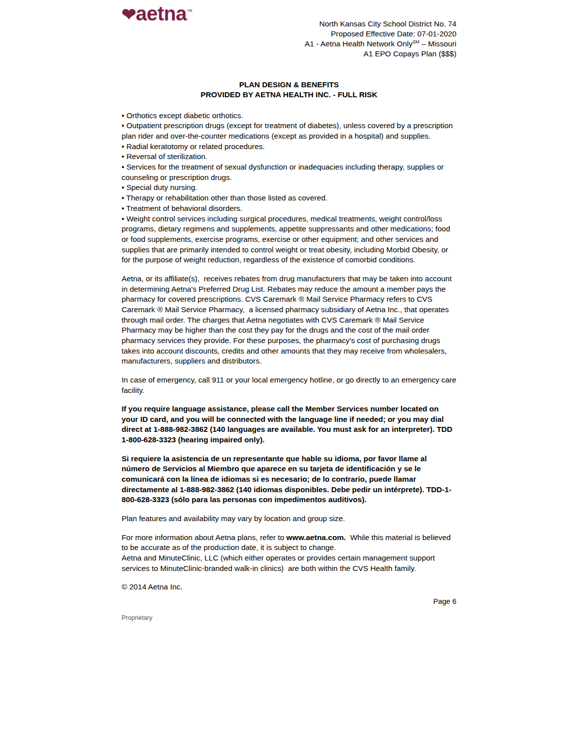❤aetna™
North Kansas City School District No. 74
Proposed Effective Date: 07-01-2020
A1 - Aetna Health Network OnlySM – Missouri
A1 EPO Copays Plan ($$$)
PLAN DESIGN & BENEFITS
PROVIDED BY AETNA HEALTH INC. - FULL RISK
• Orthotics except diabetic orthotics.
• Outpatient prescription drugs (except for treatment of diabetes), unless covered by a prescription plan rider and over-the-counter medications (except as provided in a hospital) and supplies.
• Radial keratotomy or related procedures.
• Reversal of sterilization.
• Services for the treatment of sexual dysfunction or inadequacies including therapy, supplies or counseling or prescription drugs.
• Special duty nursing.
• Therapy or rehabilitation other than those listed as covered.
• Treatment of behavioral disorders.
• Weight control services including surgical procedures, medical treatments, weight control/loss programs, dietary regimens and supplements, appetite suppressants and other medications; food or food supplements, exercise programs, exercise or other equipment; and other services and supplies that are primarily intended to control weight or treat obesity, including Morbid Obesity, or for the purpose of weight reduction, regardless of the existence of comorbid conditions.
Aetna, or its affiliate(s), receives rebates from drug manufacturers that may be taken into account in determining Aetna's Preferred Drug List. Rebates may reduce the amount a member pays the pharmacy for covered prescriptions. CVS Caremark ® Mail Service Pharmacy refers to CVS Caremark ® Mail Service Pharmacy, a licensed pharmacy subsidiary of Aetna Inc., that operates through mail order. The charges that Aetna negotiates with CVS Caremark ® Mail Service Pharmacy may be higher than the cost they pay for the drugs and the cost of the mail order pharmacy services they provide. For these purposes, the pharmacy's cost of purchasing drugs takes into account discounts, credits and other amounts that they may receive from wholesalers, manufacturers, suppliers and distributors.
In case of emergency, call 911 or your local emergency hotline, or go directly to an emergency care facility.
If you require language assistance, please call the Member Services number located on your ID card, and you will be connected with the language line if needed; or you may dial direct at 1-888-982-3862 (140 languages are available. You must ask for an interpreter). TDD 1-800-628-3323 (hearing impaired only).
Si requiere la asistencia de un representante que hable su idioma, por favor llame al número de Servicios al Miembro que aparece en su tarjeta de identificación y se le comunicará con la línea de idiomas si es necesario; de lo contrario, puede llamar directamente al 1-888-982-3862 (140 idiomas disponibles. Debe pedir un intérprete). TDD-1-800-628-3323 (sólo para las personas con impedimentos auditivos).
Plan features and availability may vary by location and group size.
For more information about Aetna plans, refer to www.aetna.com. While this material is believed to be accurate as of the production date, it is subject to change.
Aetna and MinuteClinic, LLC (which either operates or provides certain management support services to MinuteClinic-branded walk-in clinics) are both within the CVS Health family.
© 2014 Aetna Inc.
Page 6
Proprietary